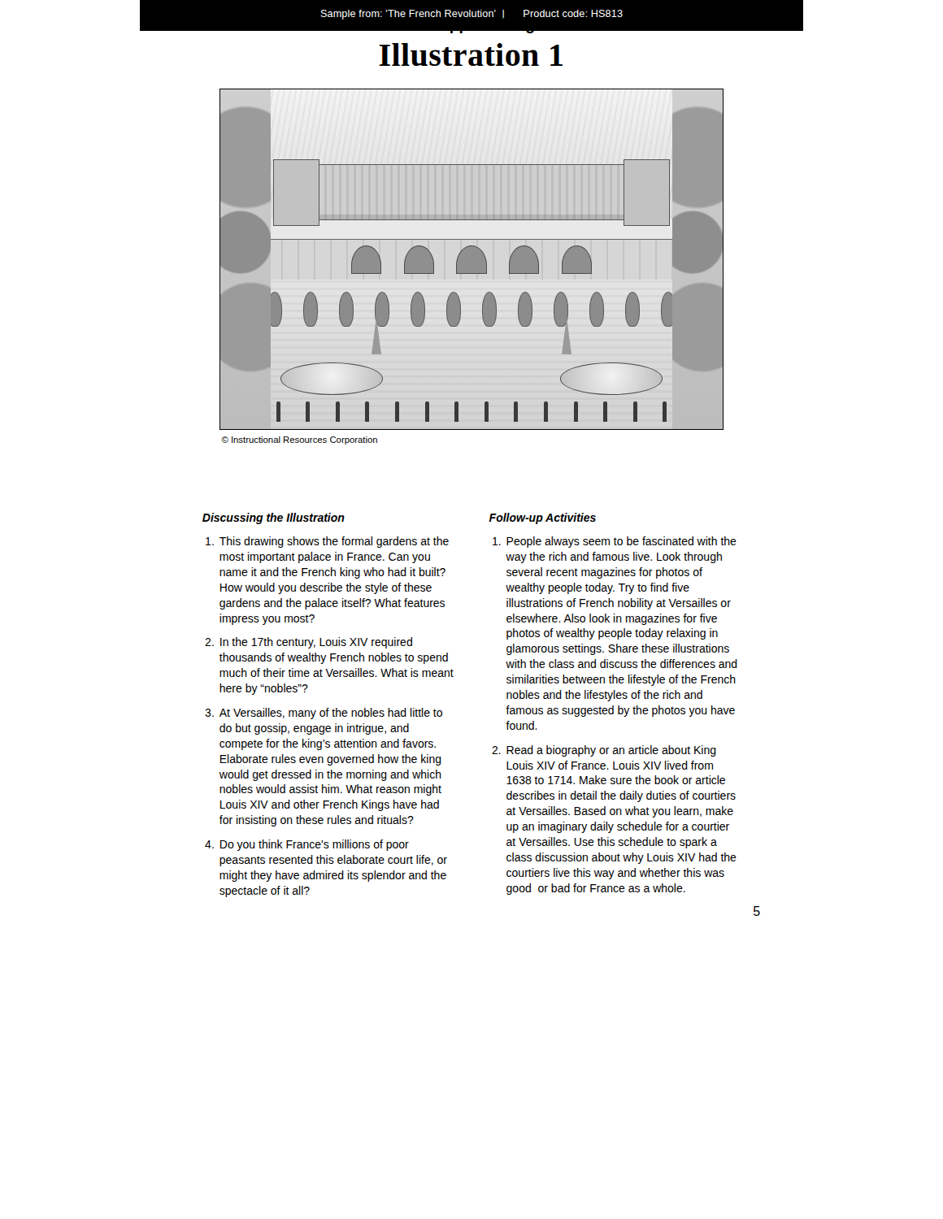Sample from: 'The French Revolution' | Product code: HS813
Lesson 1—The Approaching Revolution
Illustration 1
© Instructional Resources Corporation
Discussing the Illustration
This drawing shows the formal gardens at the most important palace in France. Can you name it and the French king who had it built? How would you describe the style of these gardens and the palace itself? What features impress you most?
In the 17th century, Louis XIV required thousands of wealthy French nobles to spend much of their time at Versailles. What is meant here by “nobles”?
At Versailles, many of the nobles had little to do but gossip, engage in intrigue, and compete for the king’s attention and favors. Elaborate rules even governed how the king would get dressed in the morning and which nobles would assist him. What reason might Louis XIV and other French Kings have had for insisting on these rules and rituals?
Do you think France's millions of poor peasants resented this elaborate court life, or might they have admired its splendor and the spectacle of it all?
Follow-up Activities
People always seem to be fascinated with the way the rich and famous live. Look through several recent magazines for photos of wealthy people today. Try to find five illustrations of French nobility at Versailles or elsewhere. Also look in magazines for five photos of wealthy people today relaxing in glamorous settings. Share these illustrations with the class and discuss the differences and similarities between the lifestyle of the French nobles and the lifestyles of the rich and famous as suggested by the photos you have found.
Read a biography or an article about King Louis XIV of France. Louis XIV lived from 1638 to 1714. Make sure the book or article describes in detail the daily duties of courtiers at Versailles. Based on what you learn, make up an imaginary daily schedule for a courtier at Versailles. Use this schedule to spark a class discussion about why Louis XIV had the courtiers live this way and whether this was good or bad for France as a whole.
5